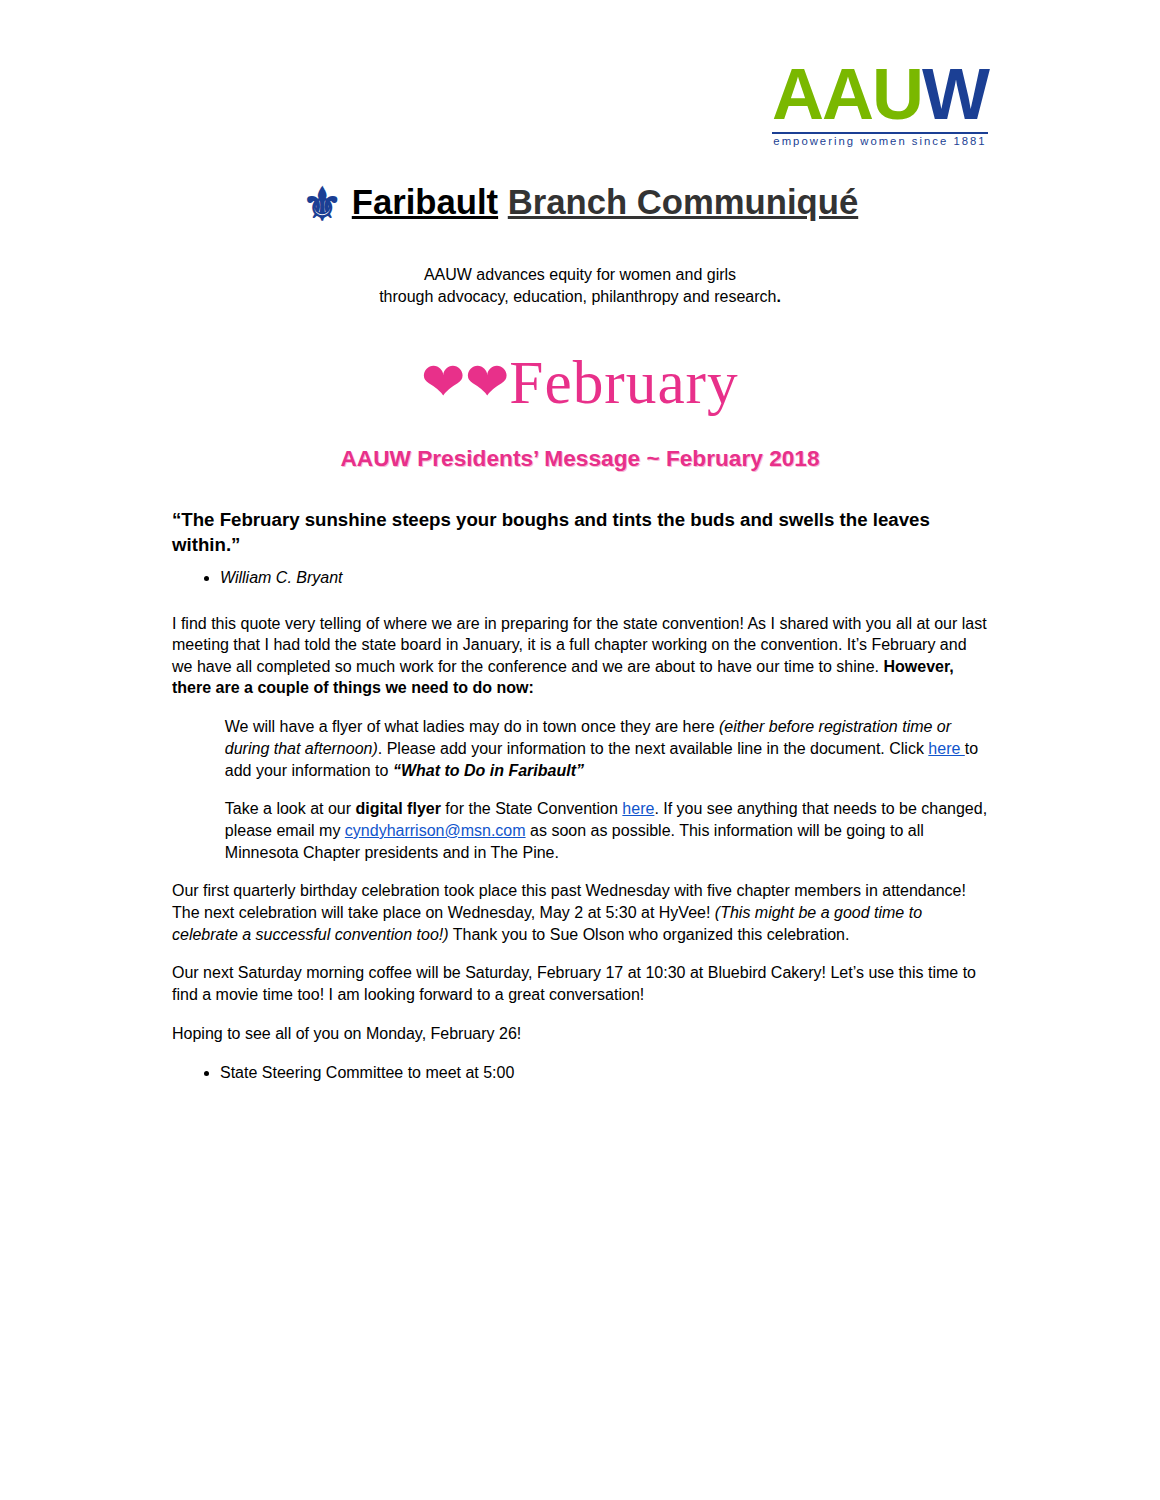AAUW
empowering women since 1881
⚜Faribault Branch Communiqué
AAUW advances equity for women and girls
through advocacy, education, philanthropy and research.
❤❤February
AAUW Presidents’ Message ~ February 2018
“The February sunshine steeps your boughs and tints the buds and swells the leaves within.”
William C. Bryant
I find this quote very telling of where we are in preparing for the state convention! As I shared with you all at our last meeting that I had told the state board in January, it is a full chapter working on the convention. It’s February and we have all completed so much work for the conference and we are about to have our time to shine. However, there are a couple of things we need to do now:
We will have a flyer of what ladies may do in town once they are here (either before registration time or during that afternoon). Please add your information to the next available line in the document. Click here to add your information to “What to Do in Faribault”
Take a look at our digital flyer for the State Convention here. If you see anything that needs to be changed, please email my cyndyharrison@msn.com as soon as possible. This information will be going to all Minnesota Chapter presidents and in The Pine.
Our first quarterly birthday celebration took place this past Wednesday with five chapter members in attendance! The next celebration will take place on Wednesday, May 2 at 5:30 at HyVee! (This might be a good time to celebrate a successful convention too!) Thank you to Sue Olson who organized this celebration.
Our next Saturday morning coffee will be Saturday, February 17 at 10:30 at Bluebird Cakery! Let’s use this time to find a movie time too! I am looking forward to a great conversation!
Hoping to see all of you on Monday, February 26!
State Steering Committee to meet at 5:00